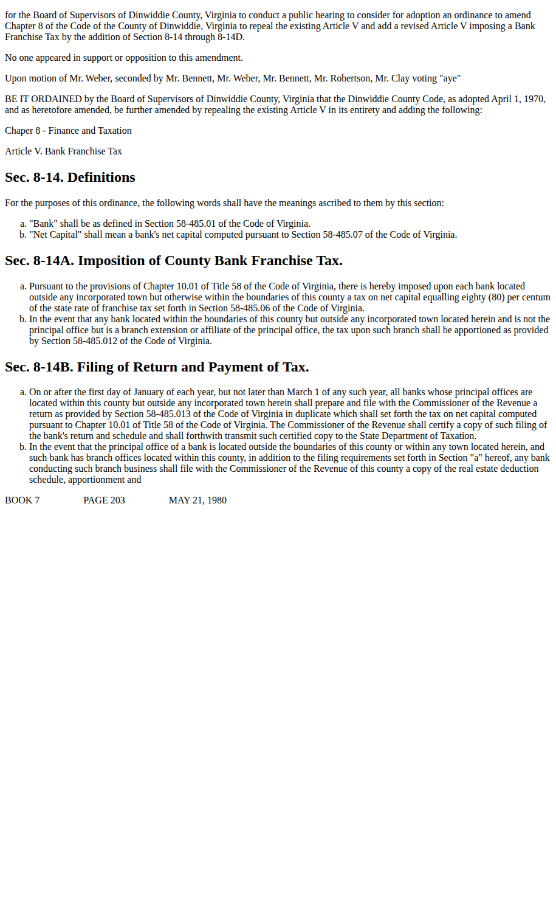for the Board of Supervisors of Dinwiddie County, Virginia to conduct a public hearing to consider for adoption an ordinance to amend Chapter 8 of the Code of the County of Dinwiddie, Virginia to repeal the existing Article V and add a revised Article V imposing a Bank Franchise Tax by the addition of Section 8-14 through 8-14D.
No one appeared in support or opposition to this amendment.
Upon motion of Mr. Weber, seconded by Mr. Bennett, Mr. Weber, Mr. Bennett, Mr. Robertson, Mr. Clay voting "aye"
BE IT ORDAINED by the Board of Supervisors of Dinwiddie County, Virginia that the Dinwiddie County Code, as adopted April 1, 1970, and as heretofore amended, be further amended by repealing the existing Article V in its entirety and adding the following:
Chaper 8 - Finance and Taxation
Article V. Bank Franchise Tax
Sec. 8-14. Definitions
For the purposes of this ordinance, the following words shall have the meanings ascribed to them by this section:
"Bank" shall be as defined in Section 58-485.01 of the Code of Virginia.
"Net Capital" shall mean a bank's net capital computed pursuant to Section 58-485.07 of the Code of Virginia.
Sec. 8-14A. Imposition of County Bank Franchise Tax.
Pursuant to the provisions of Chapter 10.01 of Title 58 of the Code of Virginia, there is hereby imposed upon each bank located outside any incorporated town but otherwise within the boundaries of this county a tax on net capital equalling eighty (80) per centum of the state rate of franchise tax set forth in Section 58-485.06 of the Code of Virginia.
In the event that any bank located within the boundaries of this county but outside any incorporated town located herein and is not the principal office but is a branch extension or affiliate of the principal office, the tax upon such branch shall be apportioned as provided by Section 58-485.012 of the Code of Virginia.
Sec. 8-14B. Filing of Return and Payment of Tax.
On or after the first day of January of each year, but not later than March 1 of any such year, all banks whose principal offices are located within this county but outside any incorporated town herein shall prepare and file with the Commissioner of the Revenue a return as provided by Section 58-485.013 of the Code of Virginia in duplicate which shall set forth the tax on net capital computed pursuant to Chapter 10.01 of Title 58 of the Code of Virginia. The Commissioner of the Revenue shall certify a copy of such filing of the bank's return and schedule and shall forthwith transmit such certified copy to the State Department of Taxation.
In the event that the principal office of a bank is located outside the boundaries of this county or within any town located herein, and such bank has branch offices located within this county, in addition to the filing requirements set forth in Section "a" hereof, any bank conducting such branch business shall file with the Commissioner of the Revenue of this county a copy of the real estate deduction schedule, apportionment and
BOOK 7 PAGE 203 MAY 21, 1980